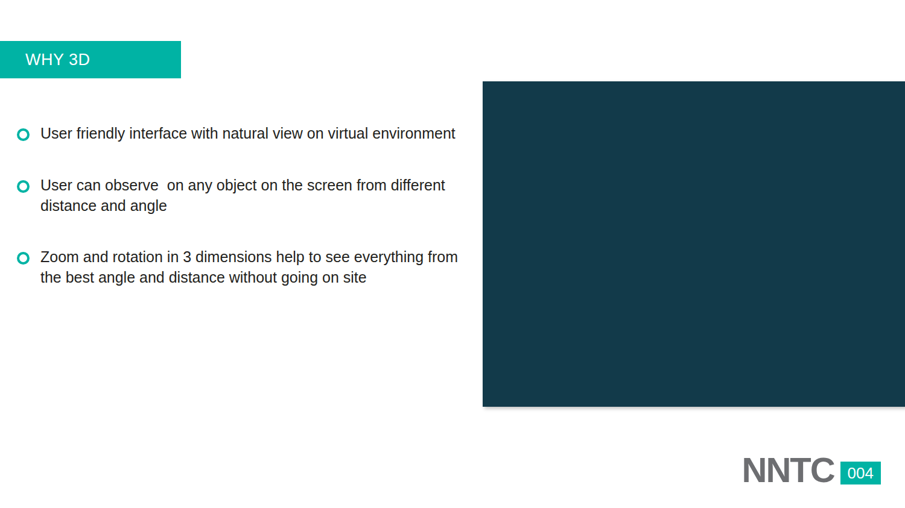WHY 3D
User friendly interface with natural view on virtual environment
User can observe on any object on the screen from different distance and angle
Zoom and rotation in 3 dimensions help to see everything from the best angle and distance without going on site
NNTC 004